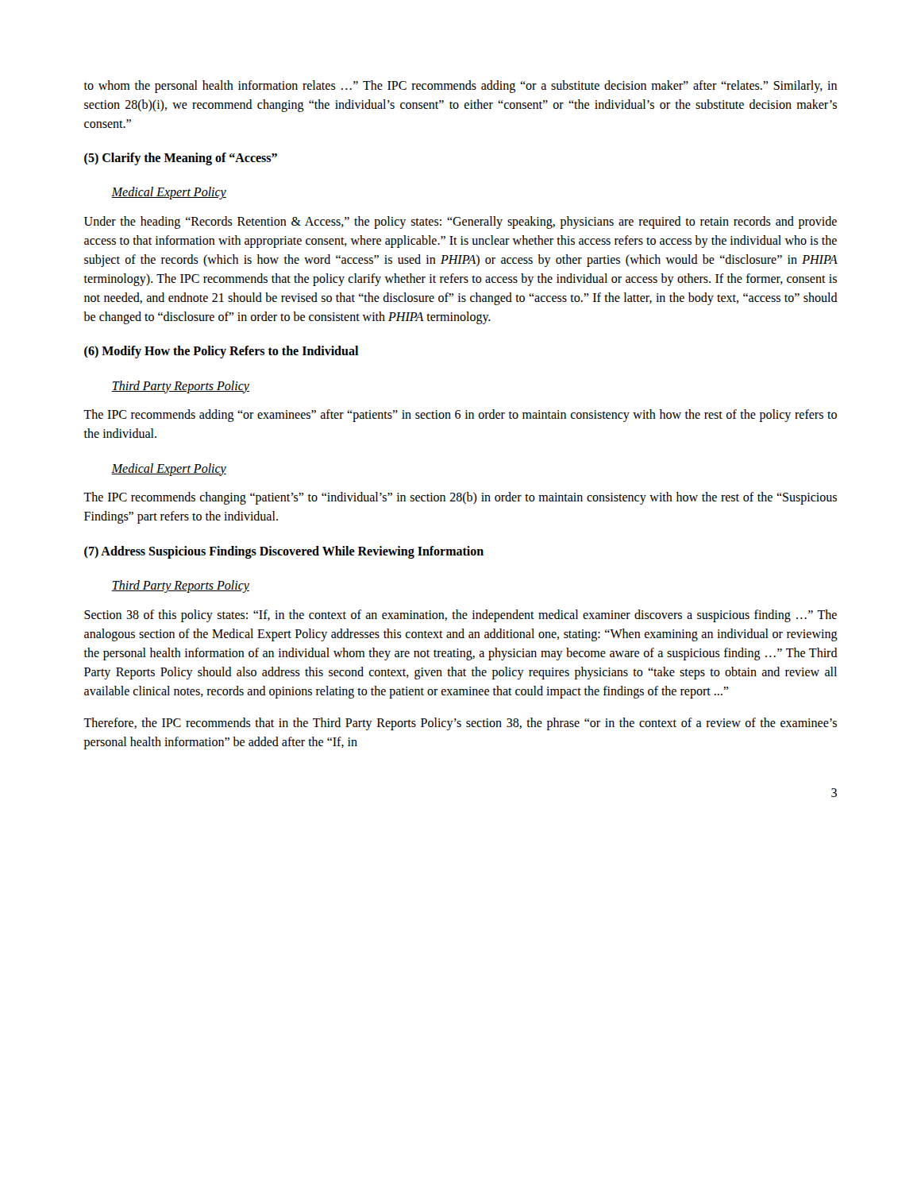to whom the personal health information relates …” The IPC recommends adding “or a substitute decision maker” after “relates.” Similarly, in section 28(b)(i), we recommend changing “the individual’s consent” to either “consent” or “the individual’s or the substitute decision maker’s consent.”
(5) Clarify the Meaning of “Access”
Medical Expert Policy
Under the heading “Records Retention & Access,” the policy states: “Generally speaking, physicians are required to retain records and provide access to that information with appropriate consent, where applicable.” It is unclear whether this access refers to access by the individual who is the subject of the records (which is how the word “access” is used in PHIPA) or access by other parties (which would be “disclosure” in PHIPA terminology). The IPC recommends that the policy clarify whether it refers to access by the individual or access by others. If the former, consent is not needed, and endnote 21 should be revised so that “the disclosure of” is changed to “access to.” If the latter, in the body text, “access to” should be changed to “disclosure of” in order to be consistent with PHIPA terminology.
(6) Modify How the Policy Refers to the Individual
Third Party Reports Policy
The IPC recommends adding “or examinees” after “patients” in section 6 in order to maintain consistency with how the rest of the policy refers to the individual.
Medical Expert Policy
The IPC recommends changing “patient’s” to “individual’s” in section 28(b) in order to maintain consistency with how the rest of the “Suspicious Findings” part refers to the individual.
(7) Address Suspicious Findings Discovered While Reviewing Information
Third Party Reports Policy
Section 38 of this policy states: “If, in the context of an examination, the independent medical examiner discovers a suspicious finding …” The analogous section of the Medical Expert Policy addresses this context and an additional one, stating: “When examining an individual or reviewing the personal health information of an individual whom they are not treating, a physician may become aware of a suspicious finding …” The Third Party Reports Policy should also address this second context, given that the policy requires physicians to “take steps to obtain and review all available clinical notes, records and opinions relating to the patient or examinee that could impact the findings of the report ...”
Therefore, the IPC recommends that in the Third Party Reports Policy’s section 38, the phrase “or in the context of a review of the examinee’s personal health information” be added after the “If, in
3